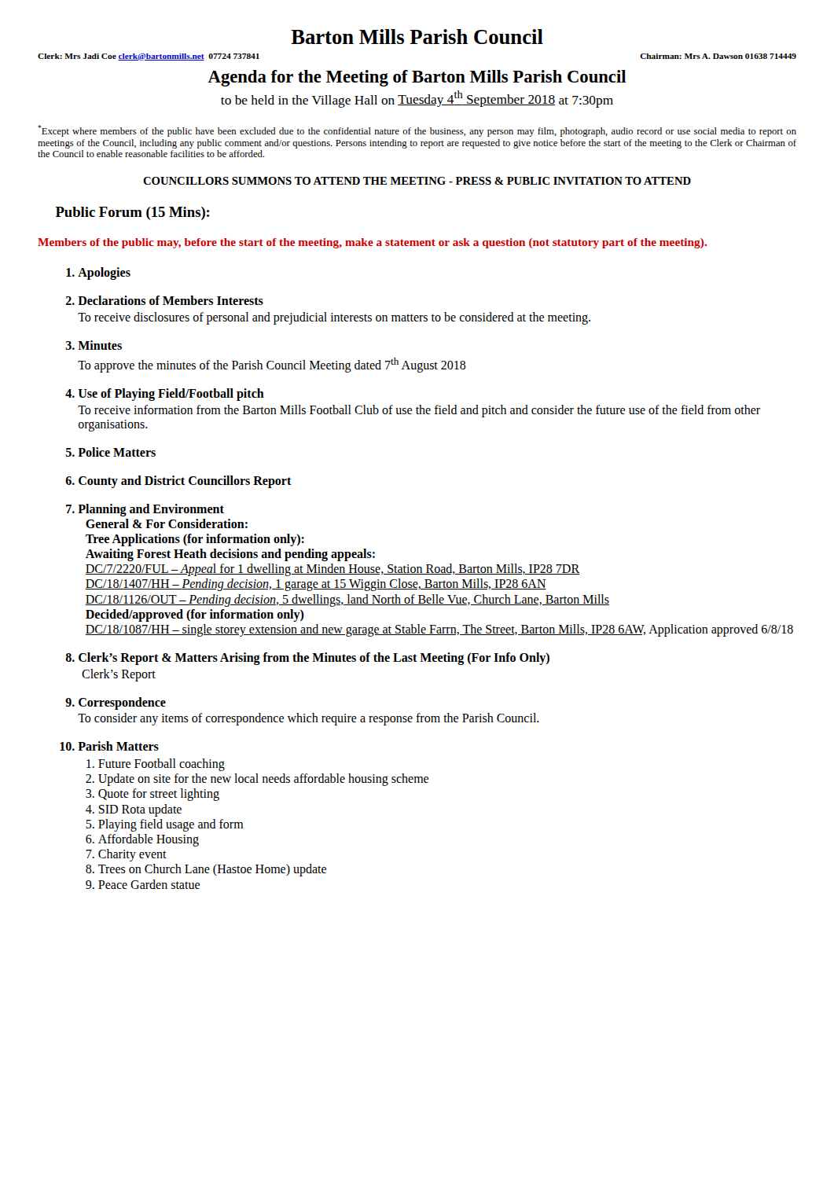Barton Mills Parish Council
Clerk: Mrs Jadi Coe clerk@bartonmills.net 07724 737841 Chairman: Mrs A. Dawson 01638 714449
Agenda for the Meeting of Barton Mills Parish Council
to be held in the Village Hall on Tuesday 4th September 2018 at 7:30pm
*Except where members of the public have been excluded due to the confidential nature of the business, any person may film, photograph, audio record or use social media to report on meetings of the Council, including any public comment and/or questions. Persons intending to report are requested to give notice before the start of the meeting to the Clerk or Chairman of the Council to enable reasonable facilities to be afforded.
COUNCILLORS SUMMONS TO ATTEND THE MEETING - PRESS & PUBLIC INVITATION TO ATTEND
Public Forum (15 Mins):
Members of the public may, before the start of the meeting, make a statement or ask a question (not statutory part of the meeting).
Apologies
Declarations of Members Interests To receive disclosures of personal and prejudicial interests on matters to be considered at the meeting.
Minutes To approve the minutes of the Parish Council Meeting dated 7th August 2018
Use of Playing Field/Football pitch To receive information from the Barton Mills Football Club of use the field and pitch and consider the future use of the field from other organisations.
Police Matters
County and District Councillors Report
Planning and Environment
General & For Consideration:
Tree Applications (for information only):
Awaiting Forest Heath decisions and pending appeals:
DC/7/2220/FUL – Appeal for 1 dwelling at Minden House, Station Road, Barton Mills, IP28 7DR
DC/18/1407/HH – Pending decision, 1 garage at 15 Wiggin Close, Barton Mills, IP28 6AN
DC/18/1126/OUT – Pending decision, 5 dwellings, land North of Belle Vue, Church Lane, Barton Mills
Decided/approved (for information only)
DC/18/1087/HH – single storey extension and new garage at Stable Farrn, The Street, Barton Mills, IP28 6AW, Application approved 6/8/18
Clerk’s Report & Matters Arising from the Minutes of the Last Meeting (For Info Only) Clerk’s Report
Correspondence To consider any items of correspondence which require a response from the Parish Council.
Parish Matters
Future Football coaching
Update on site for the new local needs affordable housing scheme
Quote for street lighting
SID Rota update
Playing field usage and form
Affordable Housing
Charity event
Trees on Church Lane (Hastoe Home) update
Peace Garden statue